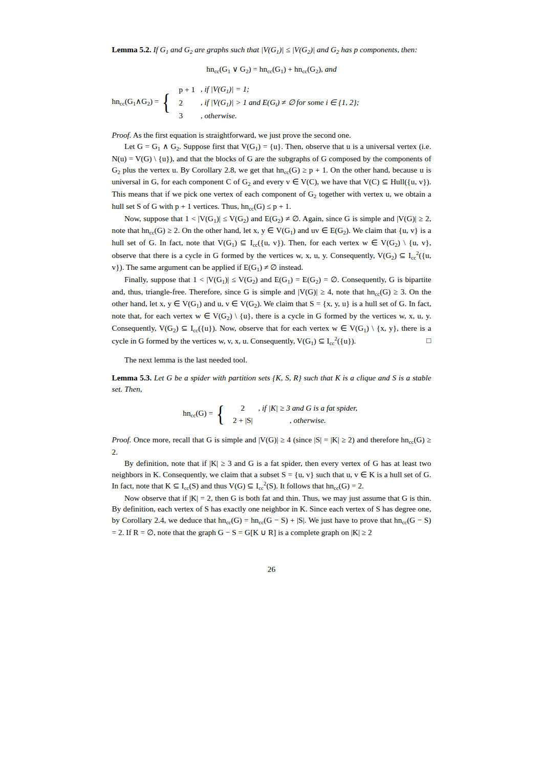Lemma 5.2. If G1 and G2 are graphs such that |V(G1)| ≤ |V(G2)| and G2 has p components, then:
hncc(G1 ∨ G2) = hncc(G1) + hncc(G2), and
hncc(G1∧G2) = {
| p + 1 | , if /V(G 1 )/ = 1; |
| 2 | , if /V(G 1 )/ > 1 and E(G i ) ≠ ∅ for some i ∈ {1, 2}; |
| 3 | , otherwise. |
Proof. As the first equation is straightforward, we just prove the second one.
Let G = G1 ∧ G2. Suppose first that V(G1) = {u}. Then, observe that u is a universal vertex (i.e. N(u) = V(G) \ {u}), and that the blocks of G are the subgraphs of G composed by the components of G2 plus the vertex u. By Corollary 2.8, we get that hncc(G) ≥ p + 1. On the other hand, because u is universal in G, for each component C of G2 and every v ∈ V(C), we have that V(C) ⊆ Hull({u, v}). This means that if we pick one vertex of each component of G2 together with vertex u, we obtain a hull set S of G with p + 1 vertices. Thus, hncc(G) ≤ p + 1.
Now, suppose that 1 < |V(G1)| ≤ V(G2) and E(G2) ≠ ∅. Again, since G is simple and |V(G)| ≥ 2, note that hncc(G) ≥ 2. On the other hand, let x, y ∈ V(G1) and uv ∈ E(G2). We claim that {u, v} is a hull set of G. In fact, note that V(G1) ⊆ Icc({u, v}). Then, for each vertex w ∈ V(G2) \ {u, v}, observe that there is a cycle in G formed by the vertices w, x, u, y. Consequently, V(G2) ⊆ Icc 2({u, v}). The same argument can be applied if E(G1) ≠ ∅ instead.
Finally, suppose that 1 < |V(G1)| ≤ V(G2) and E(G1) = E(G2) = ∅. Consequently, G is bipartite and, thus, triangle-free. Therefore, since G is simple and |V(G)| ≥ 4, note that hncc(G) ≥ 3. On the other hand, let x, y ∈ V(G1) and u, v ∈ V(G2). We claim that S = {x, y, u} is a hull set of G. In fact, note that, for each vertex w ∈ V(G2) \ {u}, there is a cycle in G formed by the vertices w, x, u, y. Consequently, V(G2) ⊆ Icc({u}). Now, observe that for each vertex w ∈ V(G1) \ {x, y}, there is a cycle in G formed by the vertices w, v, x, u. Consequently, V(G1) ⊆ Icc 2({u}). □
The next lemma is the last needed tool.
Lemma 5.3. Let G be a spider with partition sets {K, S, R} such that K is a clique and S is a stable set. Then,
hncc(G) = {
| 2 | , if /K/ ≥ 3 and G is a fat spider, |
| 2 + /S/ | , otherwise. |
Proof. Once more, recall that G is simple and |V(G)| ≥ 4 (since |S| = |K| ≥ 2) and therefore hncc(G) ≥ 2.
By definition, note that if |K| ≥ 3 and G is a fat spider, then every vertex of G has at least two neighbors in K. Consequently, we claim that a subset S = {u, v} such that u, v ∈ K is a hull set of G. In fact, note that K ⊆ Icc(S) and thus V(G) ⊆ Icc 2(S). It follows that hncc(G) = 2.
Now observe that if |K| = 2, then G is both fat and thin. Thus, we may just assume that G is thin. By definition, each vertex of S has exactly one neighbor in K. Since each vertex of S has degree one, by Corollary 2.4, we deduce that hncc(G) = hncc(G − S) + |S|. We just have to prove that hncc(G − S) = 2. If R = ∅, note that the graph G − S = G[K ∪ R] is a complete graph on |K| ≥ 2
26